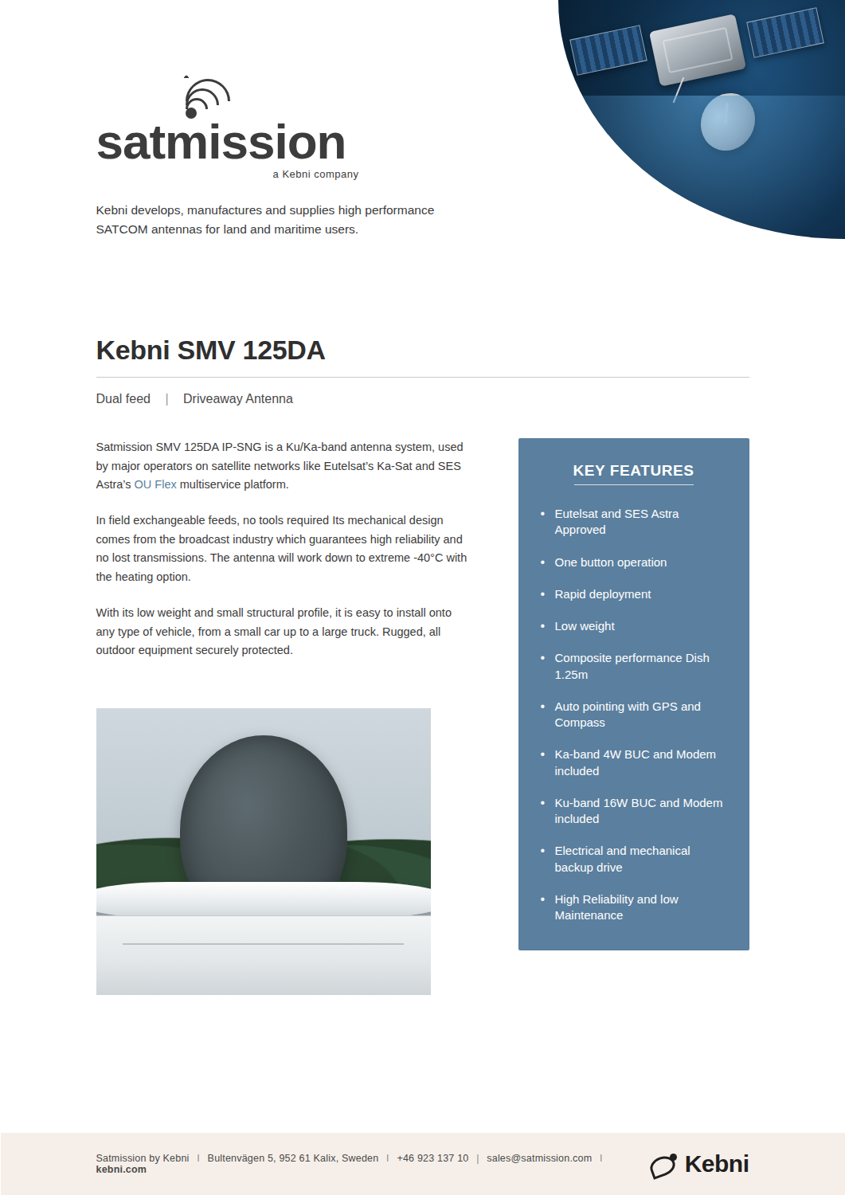satmission
a Kebni company
Kebni develops, manufactures and supplies high performance SATCOM antennas for land and maritime users.
Kebni SMV 125DA
Dual feed | Driveaway Antenna
Satmission SMV 125DA IP-SNG is a Ku/Ka-band antenna system, used by major operators on satellite networks like Eutelsat’s Ka-Sat and SES Astra’s OU Flex multiservice platform.
In field exchangeable feeds, no tools required Its mechanical design comes from the broadcast industry which guarantees high reliability and no lost transmissions. The antenna will work down to extreme -40°C with the heating option.
With its low weight and small structural profile, it is easy to install onto any type of vehicle, from a small car up to a large truck. Rugged, all outdoor equipment securely protected.
satmission
Key Features
Eutelsat and SES Astra Approved
One button operation
Rapid deployment
Low weight
Composite perfor­mance Dish 1.25m
Auto pointing with GPS and Compass
Ka-band 4W BUC and Modem included
Ku-band 16W BUC and Modem included
Electrical and mechan­ical backup drive
High Reliability and low Maintenance
Satmission by Kebni I Bultenvägen 5, 952 61 Kalix, Sweden I +46 923 137 10 | sales@satmission.com I kebni.com
Kebni